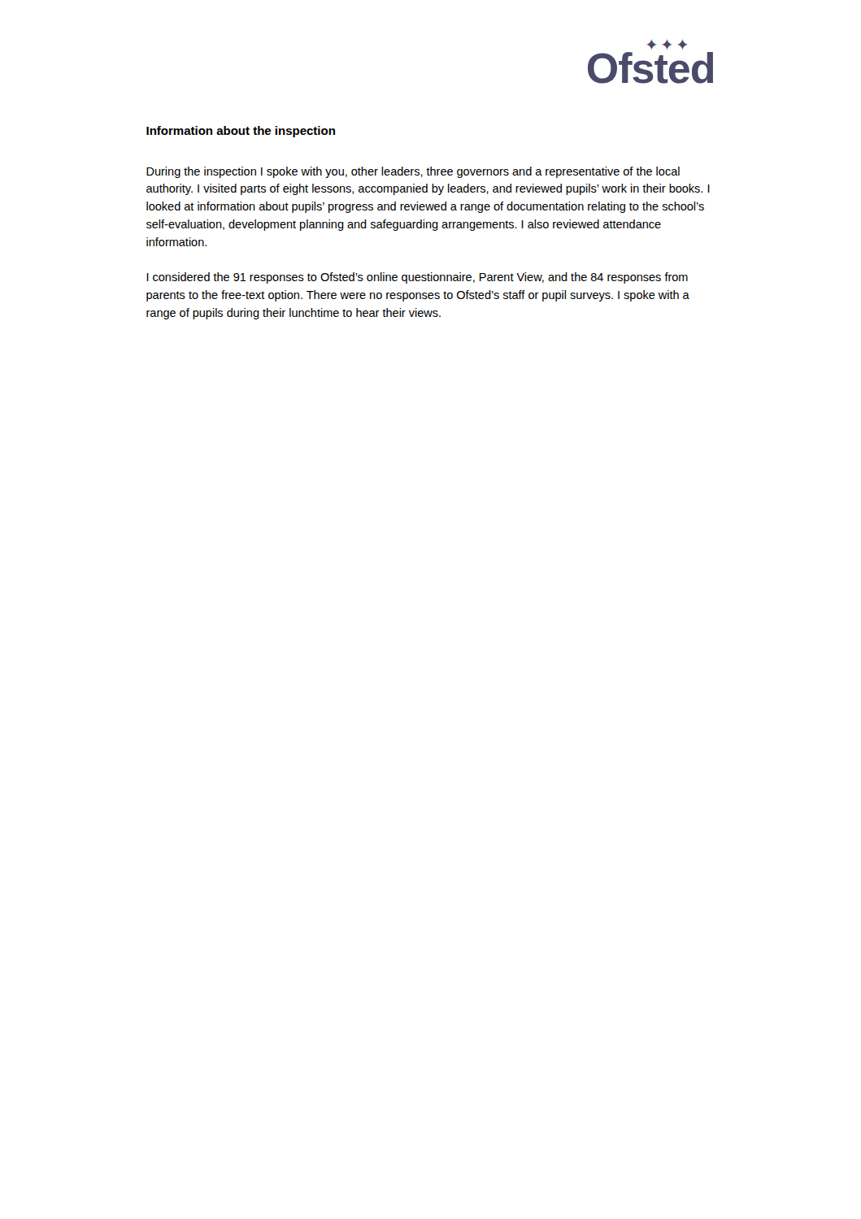✦✦✦
Ofsted
Information about the inspection
During the inspection I spoke with you, other leaders, three governors and a representative of the local authority. I visited parts of eight lessons, accompanied by leaders, and reviewed pupils’ work in their books. I looked at information about pupils’ progress and reviewed a range of documentation relating to the school’s self-evaluation, development planning and safeguarding arrangements. I also reviewed attendance information.
I considered the 91 responses to Ofsted’s online questionnaire, Parent View, and the 84 responses from parents to the free-text option. There were no responses to Ofsted’s staff or pupil surveys. I spoke with a range of pupils during their lunchtime to hear their views.